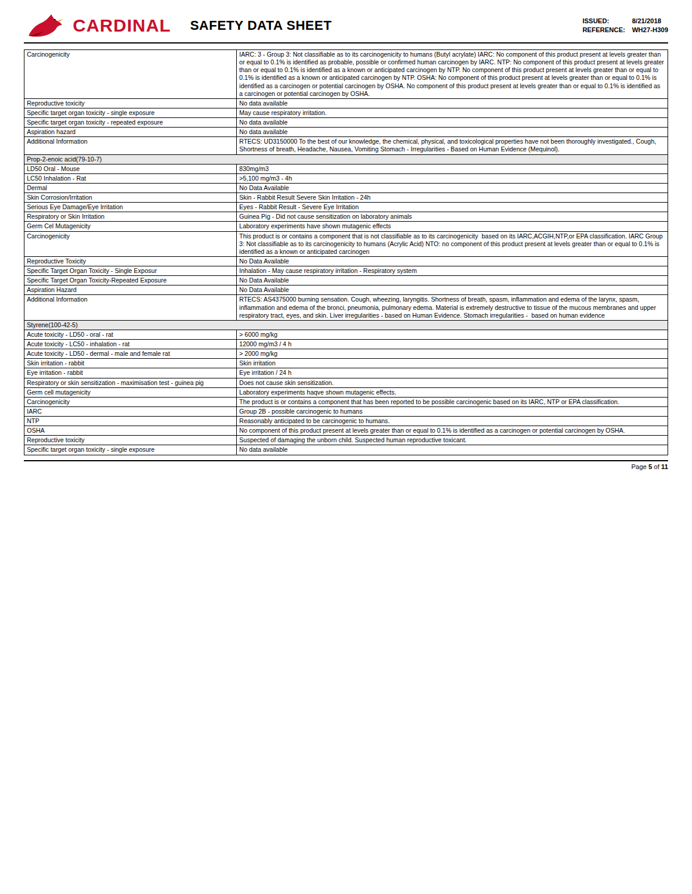CARDINAL
SAFETY DATA SHEET
ISSUED: 8/21/2018
REFERENCE: WH27-H309
| Carcinogenicity | IARC: 3 - Group 3: Not classifiable as to its carcinogenicity to humans (Butyl acrylate) IARC: No component of this product present at levels greater than or equal to 0.1% is identified as probable, possible or confirmed human carcinogen by IARC. NTP: No component of this product present at levels greater than or equal to 0.1% is identified as a known or anticipated carcinogen by NTP. No component of this product present at levels greater than or equal to 0.1% is identified as a known or anticipated carcinogen by NTP. OSHA: No component of this product present at levels greater than or equal to 0.1% is identified as a carcinogen or potential carcinogen by OSHA. No component of this product present at levels greater than or equal to 0.1% is identified as a carcinogen or potential carcinogen by OSHA. |
| Reproductive toxicity | No data available |
| Specific target organ toxicity - single exposure | May cause respiratory irritation. |
| Specific target organ toxicity - repeated exposure | No data available |
| Aspiration hazard | No data available |
| Additional Information | RTECS: UD3150000 To the best of our knowledge, the chemical, physical, and toxicological properties have not been thoroughly investigated., Cough, Shortness of breath, Headache, Nausea, Vomiting Stomach - Irregularities - Based on Human Evidence (Mequinol). |
| Prop-2-enoic acid(79-10-7) |
| LD50 Oral - Mouse | 830mg/m3 |
| LC50 Inhalation - Rat | >5,100 mg/m3 - 4h |
| Dermal | No Data Available |
| Skin Corrosion/Irritation | Skin - Rabbit Result Severe Skin Irritation - 24h |
| Serious Eye Damage/Eye Irritation | Eyes - Rabbit Result - Severe Eye Irritation |
| Respiratory or Skin Irritation | Guinea Pig - Did not cause sensitization on laboratory animals |
| Germ Cel Mutagenicity | Laboratory experiments have shown mutagenic effects |
| Carcinogenicity | This product is or contains a component that is not classifiable as to its carcinogenicity based on its IARC,ACGIH,NTP,or EPA classification. IARC Group 3: Not classifiable as to its carcinogenicity to humans (Acrylic Acid) NTO: no component of this product present at levels greater than or equal to 0.1% is identified as a known or anticipated carcinogen |
| Reproductive Toxicity | No Data Available |
| Specific Target Organ Toxicity - Single Exposur | Inhalation - May cause respiratory irritation - Respiratory system |
| Specific Target Organ Toxicity-Repeated Exposure | No Data Available |
| Aspiration Hazard | No Data Available |
| Additional Information | RTECS: AS4375000 burning sensation. Cough, wheezing, laryngitis. Shortness of breath, spasm, inflammation and edema of the larynx, spasm, inflammation and edema of the bronci, pneumonia, pulmonary edema. Material is extremely destructive to tissue of the mucous membranes and upper respiratory tract, eyes, and skin. Liver irregularities - based on Human Evidence. Stomach irregularities - based on human evidence |
| Styrene(100-42-5) |
| Acute toxicity - LD50 - oral - rat | > 6000 mg/kg |
| Acute toxicity - LC50 - inhalation - rat | 12000 mg/m3 / 4 h |
| Acute toxicity - LD50 - dermal - male and female rat | > 2000 mg/kg |
| Skin irritation - rabbit | Skin irritation |
| Eye irritation - rabbit | Eye irritation / 24 h |
| Respiratory or skin sensitization - maximisation test - guinea pig | Does not cause skin sensitization. |
| Germ cell mutagenicity | Laboratory experiments haqve shown mutagenic effects. |
| Carcinogenicity | The product is or contains a component that has been reported to be possible carcinogenic based on its IARC, NTP or EPA classification. |
| IARC | Group 2B - possible carcinogenic to humans |
| NTP | Reasonably anticipated to be carcinogenic to humans. |
| OSHA | No component of this product present at levels greater than or equal to 0.1% is identified as a carcinogen or potential carcinogen by OSHA. |
| Reproductive toxicity | Suspected of damaging the unborn child. Suspected human reproductive toxicant. |
| Specific target organ toxicity - single exposure | No data available |
Page 5 of 11